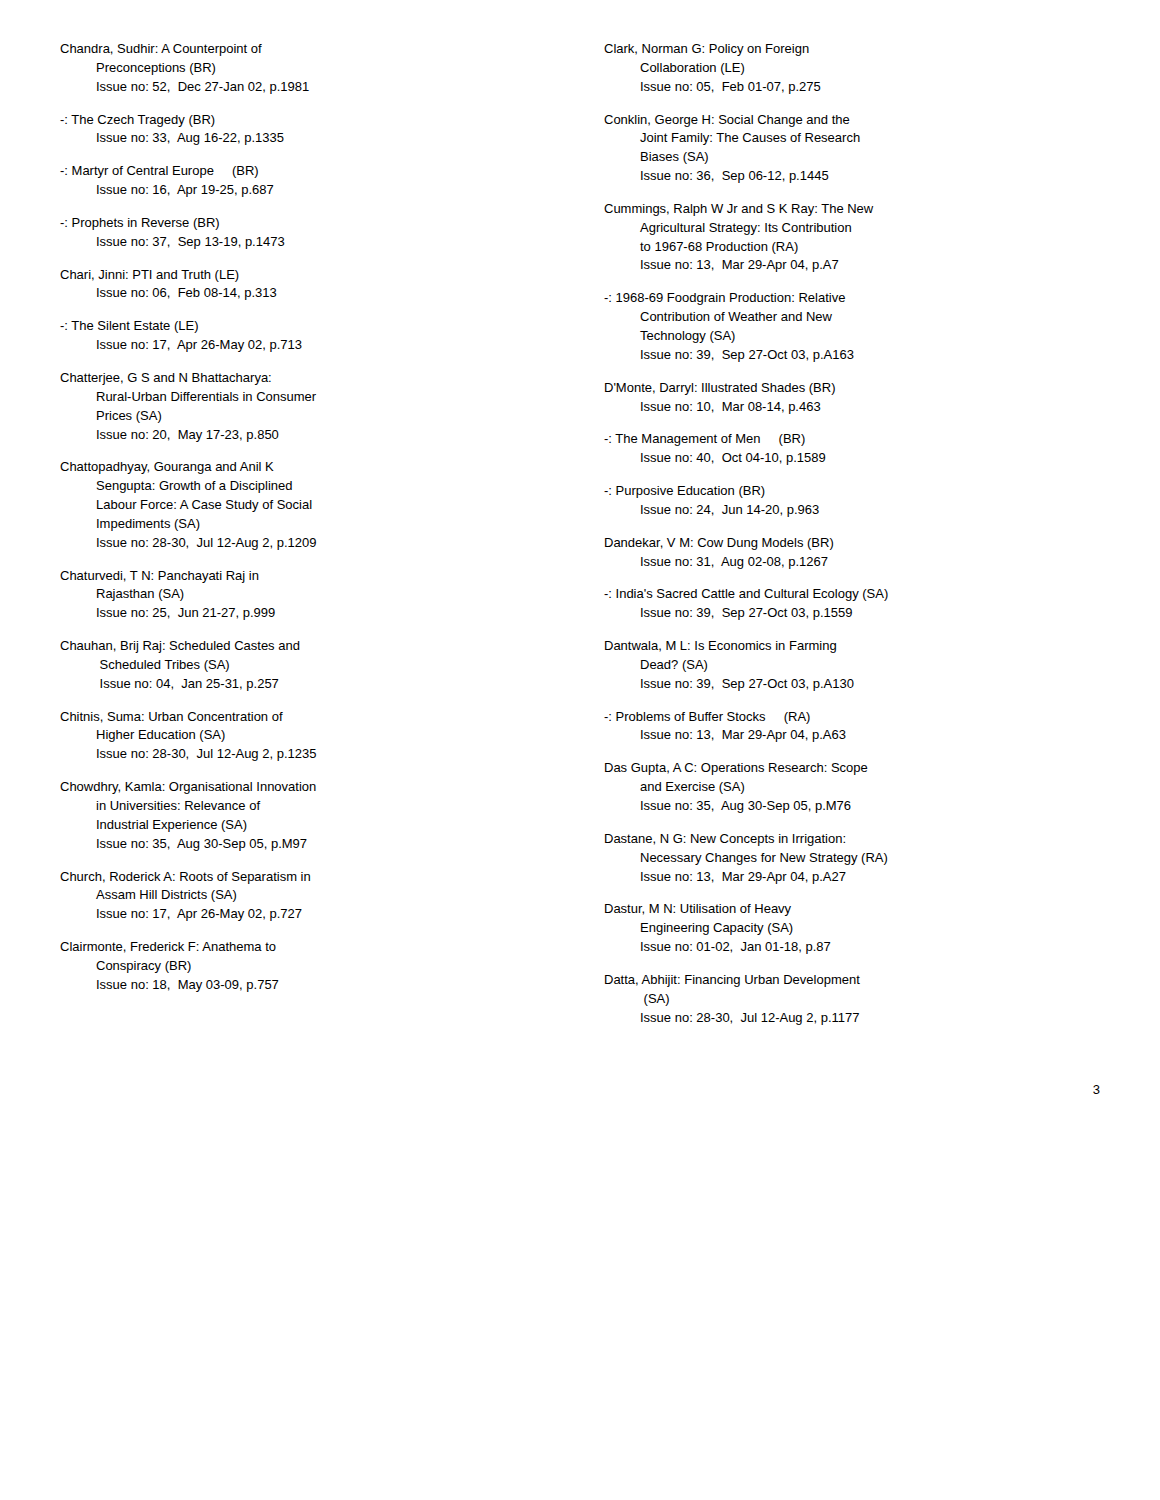Chandra, Sudhir: A Counterpoint of
Preconceptions (BR)
Issue no: 52, Dec 27-Jan 02, p.1981
-: The Czech Tragedy (BR)
Issue no: 33, Aug 16-22, p.1335
-: Martyr of Central Europe (BR)
Issue no: 16, Apr 19-25, p.687
-: Prophets in Reverse (BR)
Issue no: 37, Sep 13-19, p.1473
Chari, Jinni: PTI and Truth (LE)
Issue no: 06, Feb 08-14, p.313
-: The Silent Estate (LE)
Issue no: 17, Apr 26-May 02, p.713
Chatterjee, G S and N Bhattacharya:
Rural-Urban Differentials in Consumer
Prices (SA)
Issue no: 20, May 17-23, p.850
Chattopadhyay, Gouranga and Anil K
Sengupta: Growth of a Disciplined
Labour Force: A Case Study of Social
Impediments (SA)
Issue no: 28-30, Jul 12-Aug 2, p.1209
Chaturvedi, T N: Panchayati Raj in
Rajasthan (SA)
Issue no: 25, Jun 21-27, p.999
Chauhan, Brij Raj: Scheduled Castes and
Scheduled Tribes (SA)
Issue no: 04, Jan 25-31, p.257
Chitnis, Suma: Urban Concentration of
Higher Education (SA)
Issue no: 28-30, Jul 12-Aug 2, p.1235
Chowdhry, Kamla: Organisational Innovation
in Universities: Relevance of
Industrial Experience (SA)
Issue no: 35, Aug 30-Sep 05, p.M97
Church, Roderick A: Roots of Separatism in
Assam Hill Districts (SA)
Issue no: 17, Apr 26-May 02, p.727
Clairmonte, Frederick F: Anathema to
Conspiracy (BR)
Issue no: 18, May 03-09, p.757
Clark, Norman G: Policy on Foreign
Collaboration (LE)
Issue no: 05, Feb 01-07, p.275
Conklin, George H: Social Change and the
Joint Family: The Causes of Research
Biases (SA)
Issue no: 36, Sep 06-12, p.1445
Cummings, Ralph W Jr and S K Ray: The New
Agricultural Strategy: Its Contribution
to 1967-68 Production (RA)
Issue no: 13, Mar 29-Apr 04, p.A7
-: 1968-69 Foodgrain Production: Relative
Contribution of Weather and New
Technology (SA)
Issue no: 39, Sep 27-Oct 03, p.A163
D'Monte, Darryl: Illustrated Shades (BR)
Issue no: 10, Mar 08-14, p.463
-: The Management of Men (BR)
Issue no: 40, Oct 04-10, p.1589
-: Purposive Education (BR)
Issue no: 24, Jun 14-20, p.963
Dandekar, V M: Cow Dung Models (BR)
Issue no: 31, Aug 02-08, p.1267
-: India's Sacred Cattle and Cultural Ecology (SA)
Issue no: 39, Sep 27-Oct 03, p.1559
Dantwala, M L: Is Economics in Farming
Dead? (SA)
Issue no: 39, Sep 27-Oct 03, p.A130
-: Problems of Buffer Stocks (RA)
Issue no: 13, Mar 29-Apr 04, p.A63
Das Gupta, A C: Operations Research: Scope
and Exercise (SA)
Issue no: 35, Aug 30-Sep 05, p.M76
Dastane, N G: New Concepts in Irrigation:
Necessary Changes for New Strategy (RA)
Issue no: 13, Mar 29-Apr 04, p.A27
Dastur, M N: Utilisation of Heavy
Engineering Capacity (SA)
Issue no: 01-02, Jan 01-18, p.87
Datta, Abhijit: Financing Urban Development
(SA)
Issue no: 28-30, Jul 12-Aug 2, p.1177
3